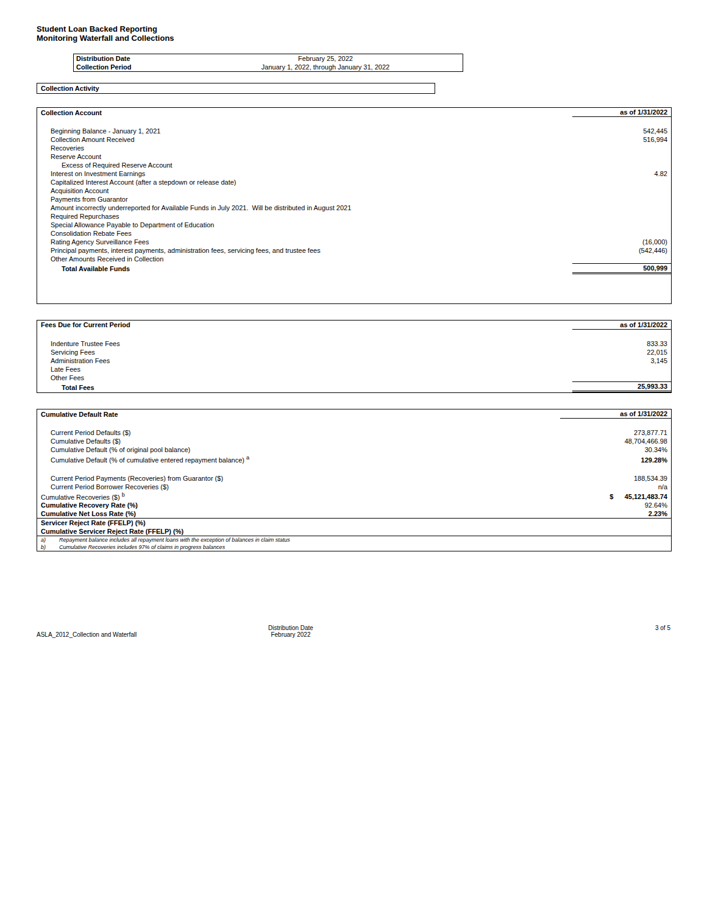Student Loan Backed Reporting
Monitoring Waterfall and Collections
| Distribution Date | February 25, 2022 |
| Collection Period | January 1, 2022, through January 31, 2022 |
Collection Activity
| Collection Account | as of 1/31/2022 |
| Beginning Balance - January 1, 2021 | 542,445 |
| Collection Amount Received | 516,994 |
| Recoveries | |
| Reserve Account | |
| Excess of Required Reserve Account | |
| Interest on Investment Earnings | 4.82 |
| Capitalized Interest Account (after a stepdown or release date) | |
| Acquisition Account | |
| Payments from Guarantor | |
| Amount incorrectly underreported for Available Funds in July 2021. Will be distributed in August 2021 | |
| Required Repurchases | |
| Special Allowance Payable to Department of Education | |
| Consolidation Rebate Fees | |
| Rating Agency Surveillance Fees | (16,000) |
| Principal payments, interest payments, administration fees, servicing fees, and trustee fees | (542,446) |
| Other Amounts Received in Collection | |
| Total Available Funds | 500,999 |
| Fees Due for Current Period | as of 1/31/2022 |
| Indenture Trustee Fees | 833.33 |
| Servicing Fees | 22,015 |
| Administration Fees | 3,145 |
| Late Fees | |
| Other Fees | |
| Total Fees | 25,993.33 |
| Cumulative Default Rate | as of 1/31/2022 |
| Current Period Defaults ($) | 273,877.71 |
| Cumulative Defaults ($) | 48,704,466.98 |
| Cumulative Default (% of original pool balance) | 30.34% |
| Cumulative Default (% of cumulative entered repayment balance) a | 129.28% |
| Current Period Payments (Recoveries) from Guarantor ($) | 188,534.39 |
| Current Period Borrower Recoveries ($) | n/a |
| Cumulative Recoveries ($) b | $ 45,121,483.74 |
| Cumulative Recovery Rate (%) | 92.64% |
| Cumulative Net Loss Rate (%) | 2.23% |
| Servicer Reject Rate (FFELP) (%) | |
| Cumulative Servicer Reject Rate (FFELP) (%) | |
| / a) / Repayment balance includes all repayment loans with the exception of balances in claim status / / b) / Cumulative Recoveries includes 97% of claims in progress balances / |
ASLA_2012_Collection and Waterfall Distribution Date
February 2022 3 of 5